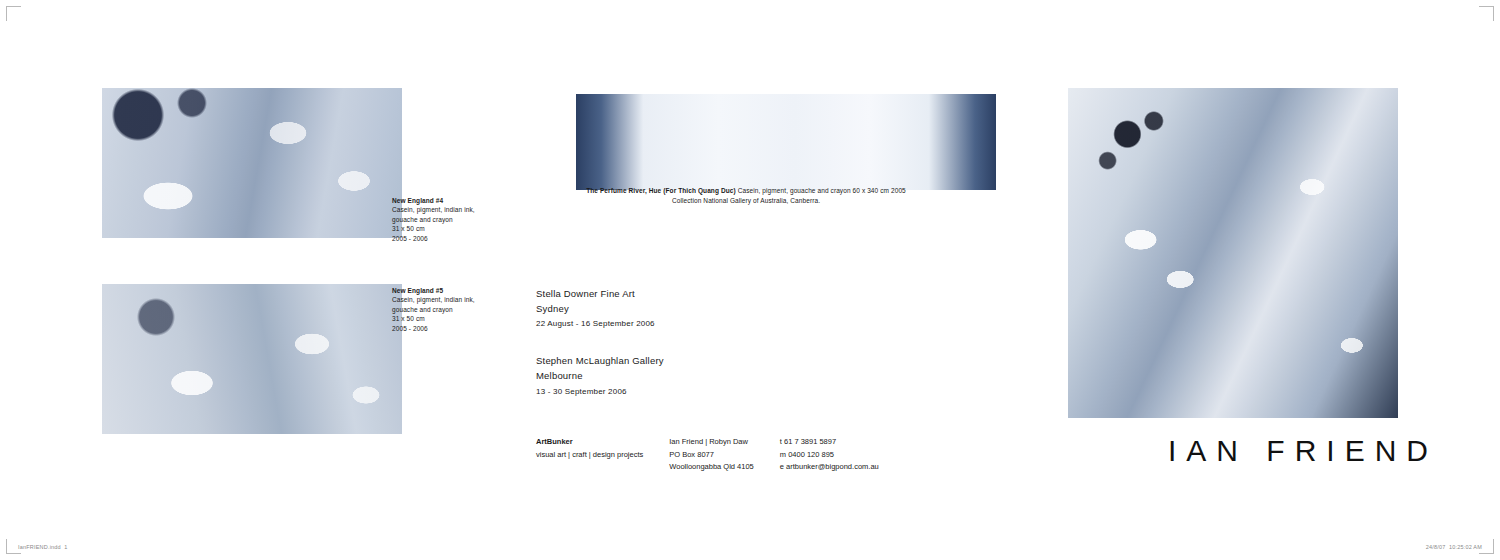New England #4
Casein, pigment, indian ink,
gouache and crayon
31 x 50 cm
2005 - 2006
New England #5
Casein, pigment, indian ink,
gouache and crayon
31 x 50 cm
2005 - 2006
The Perfume River, Hue (For Thich Quang Duc) Casein, pigment, gouache and crayon 60 x 340 cm 2005 Collection National Gallery of Australia, Canberra.
Stella Downer Fine Art
Sydney
22 August - 16 September 2006
Stephen McLaughlan Gallery
Melbourne
13 - 30 September 2006
ArtBunker
visual art | craft | design projects
Ian Friend | Robyn Daw
PO Box 8077
Woolloongabba Qld 4105
t 61 7 3891 5897
m 0400 120 895
e artbunker@bigpond.com.au
IAN FRIEND
IanFRIEND.indd 1
24/8/07 10:25:02 AM